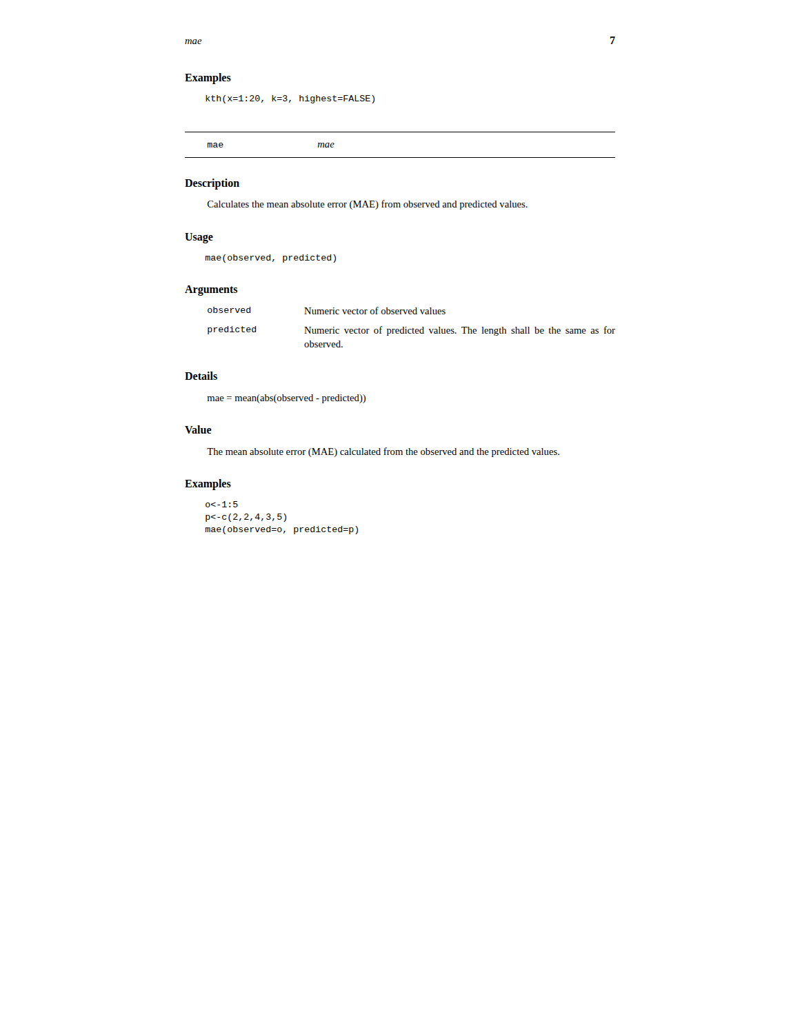mae 7
Examples
kth(x=1:20, k=3, highest=FALSE)
mae mae
Description
Calculates the mean absolute error (MAE) from observed and predicted values.
Usage
mae(observed, predicted)
Arguments
observed
Numeric vector of observed values
predicted
Numeric vector of predicted values. The length shall be the same as for observed.
Details
mae = mean(abs(observed - predicted))
Value
The mean absolute error (MAE) calculated from the observed and the predicted values.
Examples
o<-1:5
p<-c(2,2,4,3,5)
mae(observed=o, predicted=p)